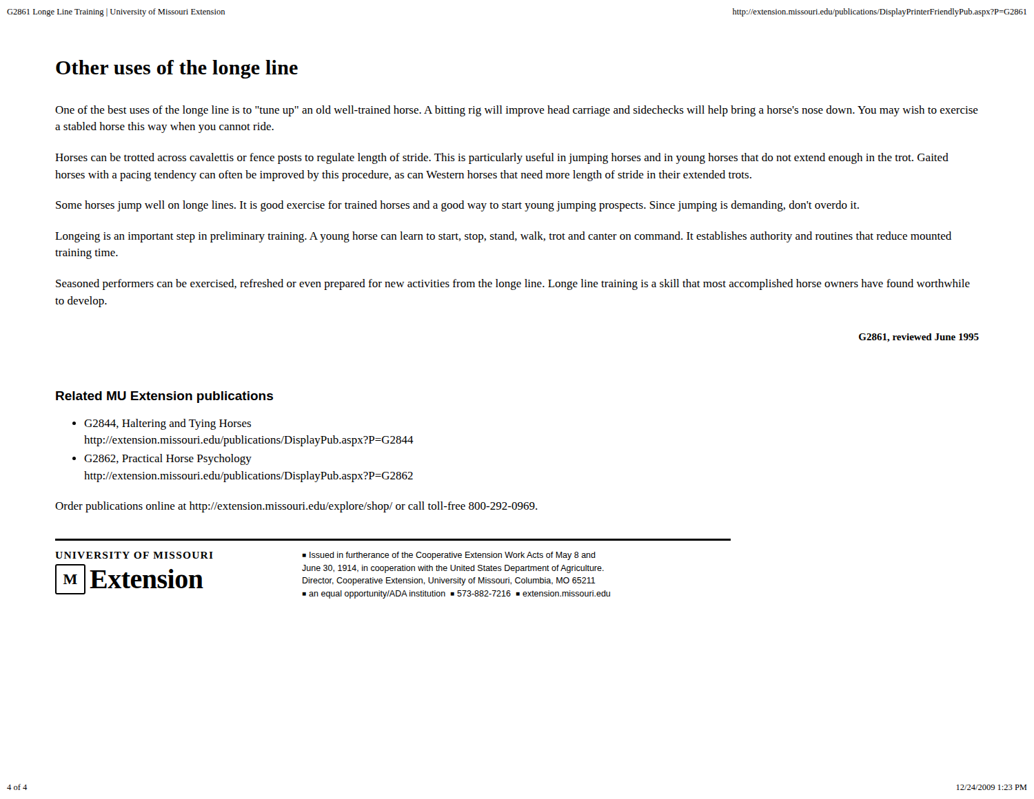G2861 Longe Line Training | University of Missouri Extension http://extension.missouri.edu/publications/DisplayPrinterFriendlyPub.aspx?P=G2861
Other uses of the longe line
One of the best uses of the longe line is to "tune up" an old well-trained horse. A bitting rig will improve head carriage and sidechecks will help bring a horse's nose down. You may wish to exercise a stabled horse this way when you cannot ride.
Horses can be trotted across cavalettis or fence posts to regulate length of stride. This is particularly useful in jumping horses and in young horses that do not extend enough in the trot. Gaited horses with a pacing tendency can often be improved by this procedure, as can Western horses that need more length of stride in their extended trots.
Some horses jump well on longe lines. It is good exercise for trained horses and a good way to start young jumping prospects. Since jumping is demanding, don't overdo it.
Longeing is an important step in preliminary training. A young horse can learn to start, stop, stand, walk, trot and canter on command. It establishes authority and routines that reduce mounted training time.
Seasoned performers can be exercised, refreshed or even prepared for new activities from the longe line. Longe line training is a skill that most accomplished horse owners have found worthwhile to develop.
G2861, reviewed June 1995
Related MU Extension publications
G2844, Haltering and Tying Horses
http://extension.missouri.edu/publications/DisplayPub.aspx?P=G2844
G2862, Practical Horse Psychology
http://extension.missouri.edu/publications/DisplayPub.aspx?P=G2862
Order publications online at http://extension.missouri.edu/explore/shop/ or call toll-free 800-292-0969.
UNIVERSITY OF MISSOURI
M
Extension
■Issued in furtherance of the Cooperative Extension Work Acts of May 8 and June 30, 1914, in cooperation with the United States Department of Agriculture. Director, Cooperative Extension, University of Missouri, Columbia, MO 65211 ■an equal opportunity/ADA institution ■573-882-7216 ■extension.missouri.edu
4 of 4 12/24/2009 1:23 PM